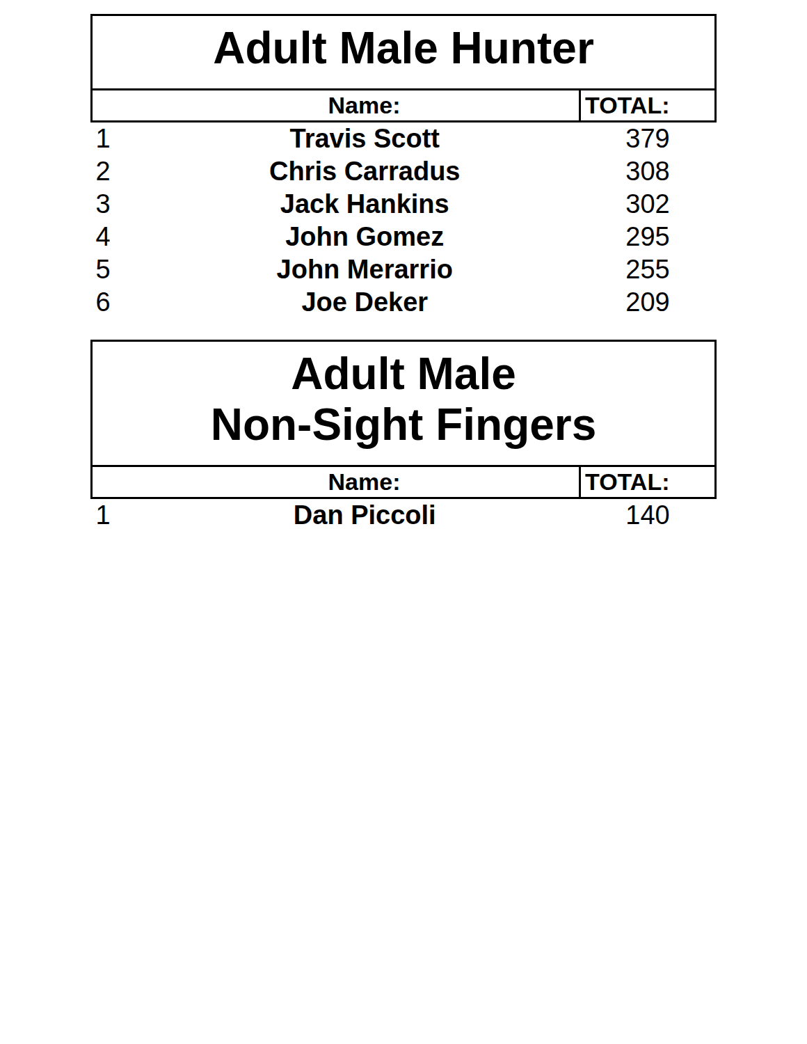| Adult Male Hunter |
| | Name: | TOTAL: |
| 1 | Travis Scott | 379 |
| 2 | Chris Carradus | 308 |
| 3 | Jack Hankins | 302 |
| 4 | John Gomez | 295 |
| 5 | John Merarrio | 255 |
| 6 | Joe Deker | 209 |
| Adult Male Non-Sight Fingers |
| | Name: | TOTAL: |
| 1 | Dan Piccoli | 140 |